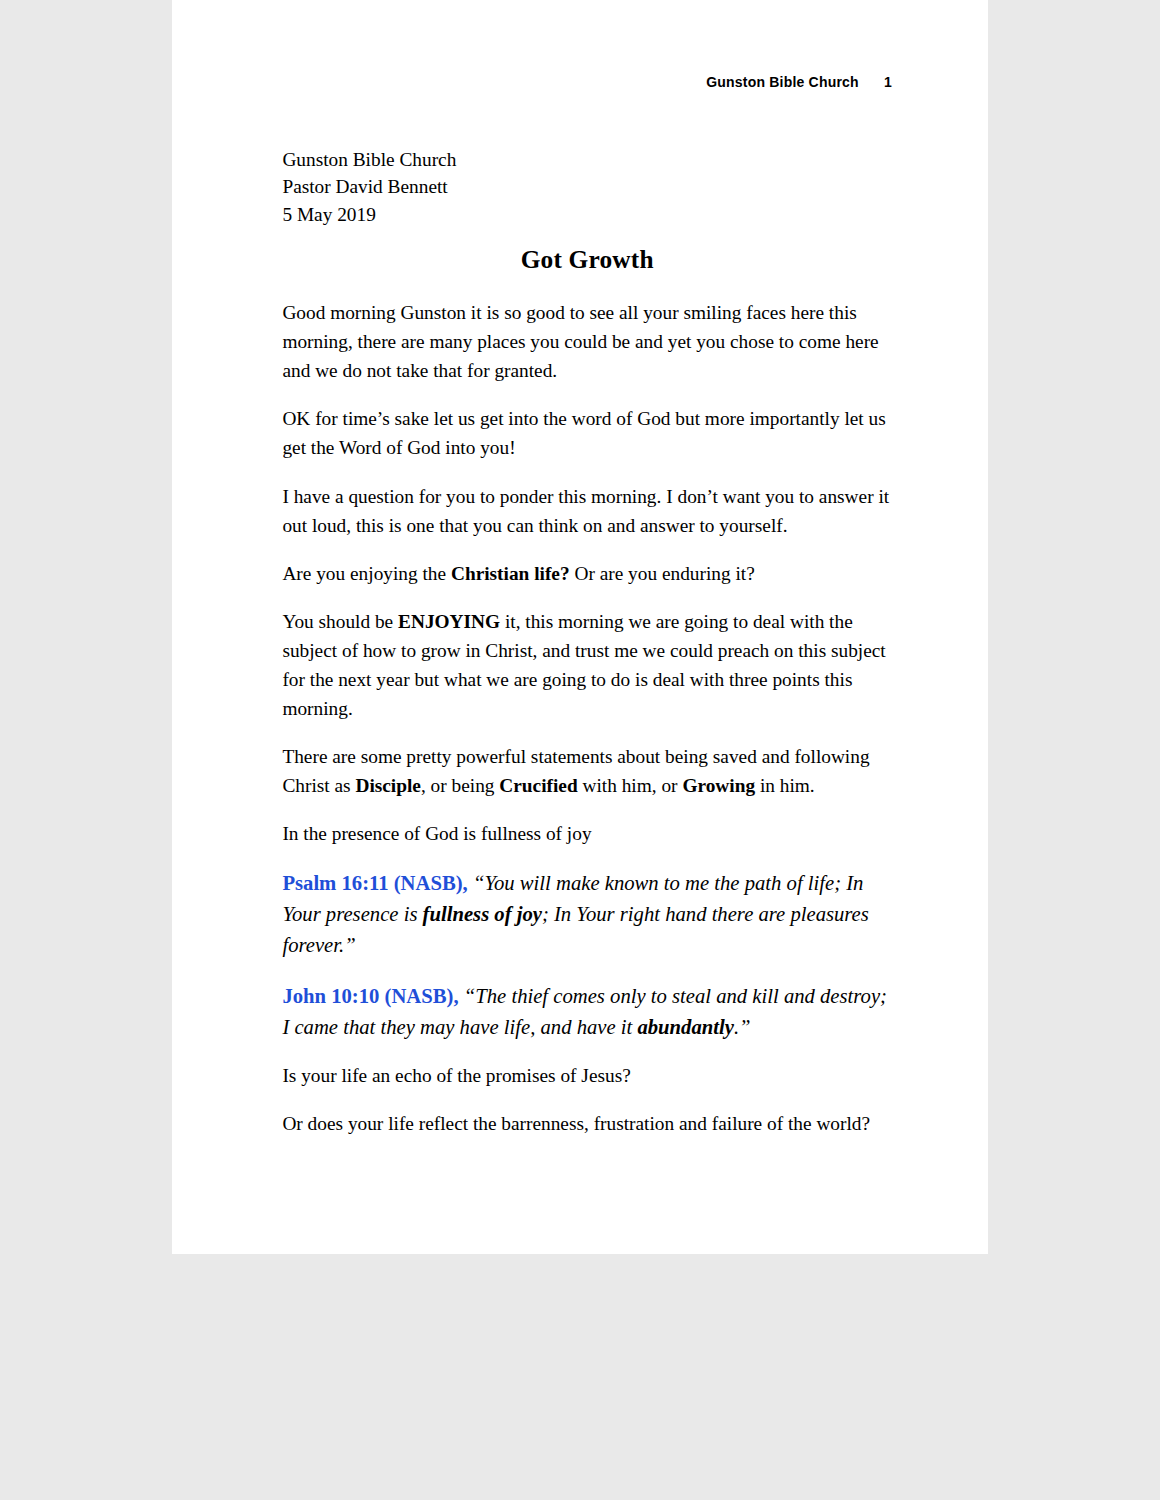Gunston Bible Church 1
Gunston Bible Church
Pastor David Bennett
5 May 2019
Got Growth
Good morning Gunston it is so good to see all your smiling faces here this morning, there are many places you could be and yet you chose to come here and we do not take that for granted.
OK for time’s sake let us get into the word of God but more importantly let us get the Word of God into you!
I have a question for you to ponder this morning. I don’t want you to answer it out loud, this is one that you can think on and answer to yourself.
Are you enjoying the Christian life? Or are you enduring it?
You should be ENJOYING it, this morning we are going to deal with the subject of how to grow in Christ, and trust me we could preach on this subject for the next year but what we are going to do is deal with three points this morning.
There are some pretty powerful statements about being saved and following Christ as Disciple, or being Crucified with him, or Growing in him.
In the presence of God is fullness of joy
Psalm 16:11 (NASB), “You will make known to me the path of life; In Your presence is fullness of joy; In Your right hand there are pleasures forever.”
John 10:10 (NASB), “The thief comes only to steal and kill and destroy; I came that they may have life, and have it abundantly.”
Is your life an echo of the promises of Jesus?
Or does your life reflect the barrenness, frustration and failure of the world?